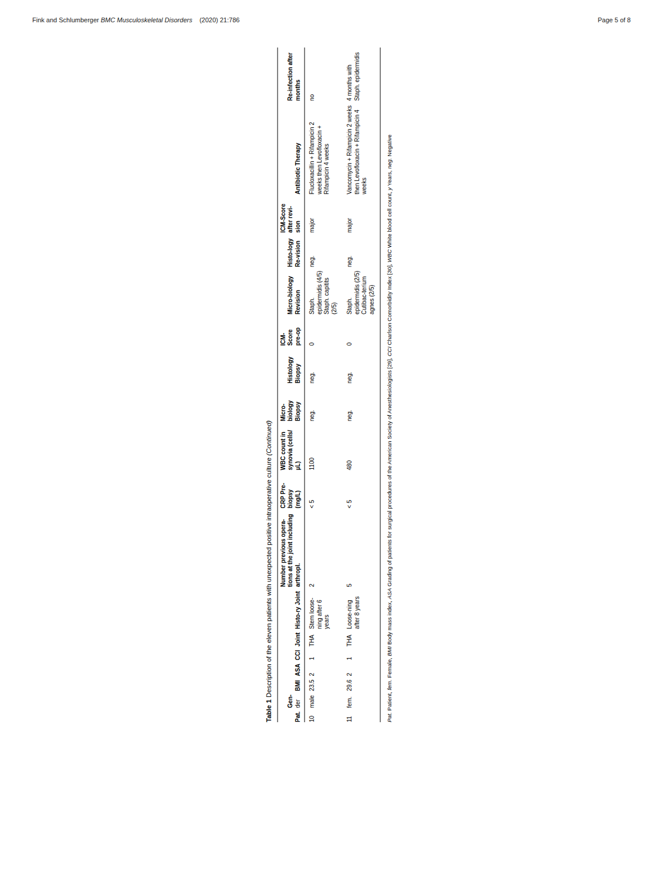Fink and Schlumberger BMC Musculoskeletal Disorders (2020) 21:786
Page 5 of 8
Table 1 Description of the eleven patients with unexpected positive intraoperative culture (Continued)
| Pat. | Gen- der | BMI | ASA | CCI | Joint | Histo-ry Joint | Number previous opera-tions at the joint including arthropl. | CRP Pre-biopsy (mg/L) | WBC count in synovia (cells/µL) | Micro-biology Biopsy | Histology Biopsy | ICM-Score pre-op | Micro-biology Revision | Histo-logy Re-vision | ICM-Score after revi-sion | Antibiotic Therapy | Re-infection after months |
| --- | --- | --- | --- | --- | --- | --- | --- | --- | --- | --- | --- | --- | --- | --- | --- | --- | --- |
| 10 | male | 23.5 | 2 | 1 | THA | Stem loose-ning after 6 years | 2 | < 5 | 1100 | neg. | neg. | 0 | Staph. epidermidis (4/5) Staph. capitits (2/5) | neg. | major | Flucloxacillin + Rifampicin 2 weeks then Levofloxacin + Rifampicin 4 weeks | no |
| 11 | fem. | 29.6 | 2 | 1 | THA | Loose-ning after 8 years | 5 | < 5 | 480 | neg. | neg. | 0 | Staph. epidermidis (2/5) Cutibac-terium agnes (2/5) | neg. | major | Vancomycin + Rifampicin 2 weeks then Levofloxacin + Rifampicin 4 weeks | 4 months with Staph. epidermidis |
Pat. Patient, fem. Female, BMI Body mass index, ASA Grading of patients for surgical procedures of the American Society of Anesthesiologists [29], CCI Charlson Comorbidity Index [30], WBC White blood cell count, y Years, neg. Negative